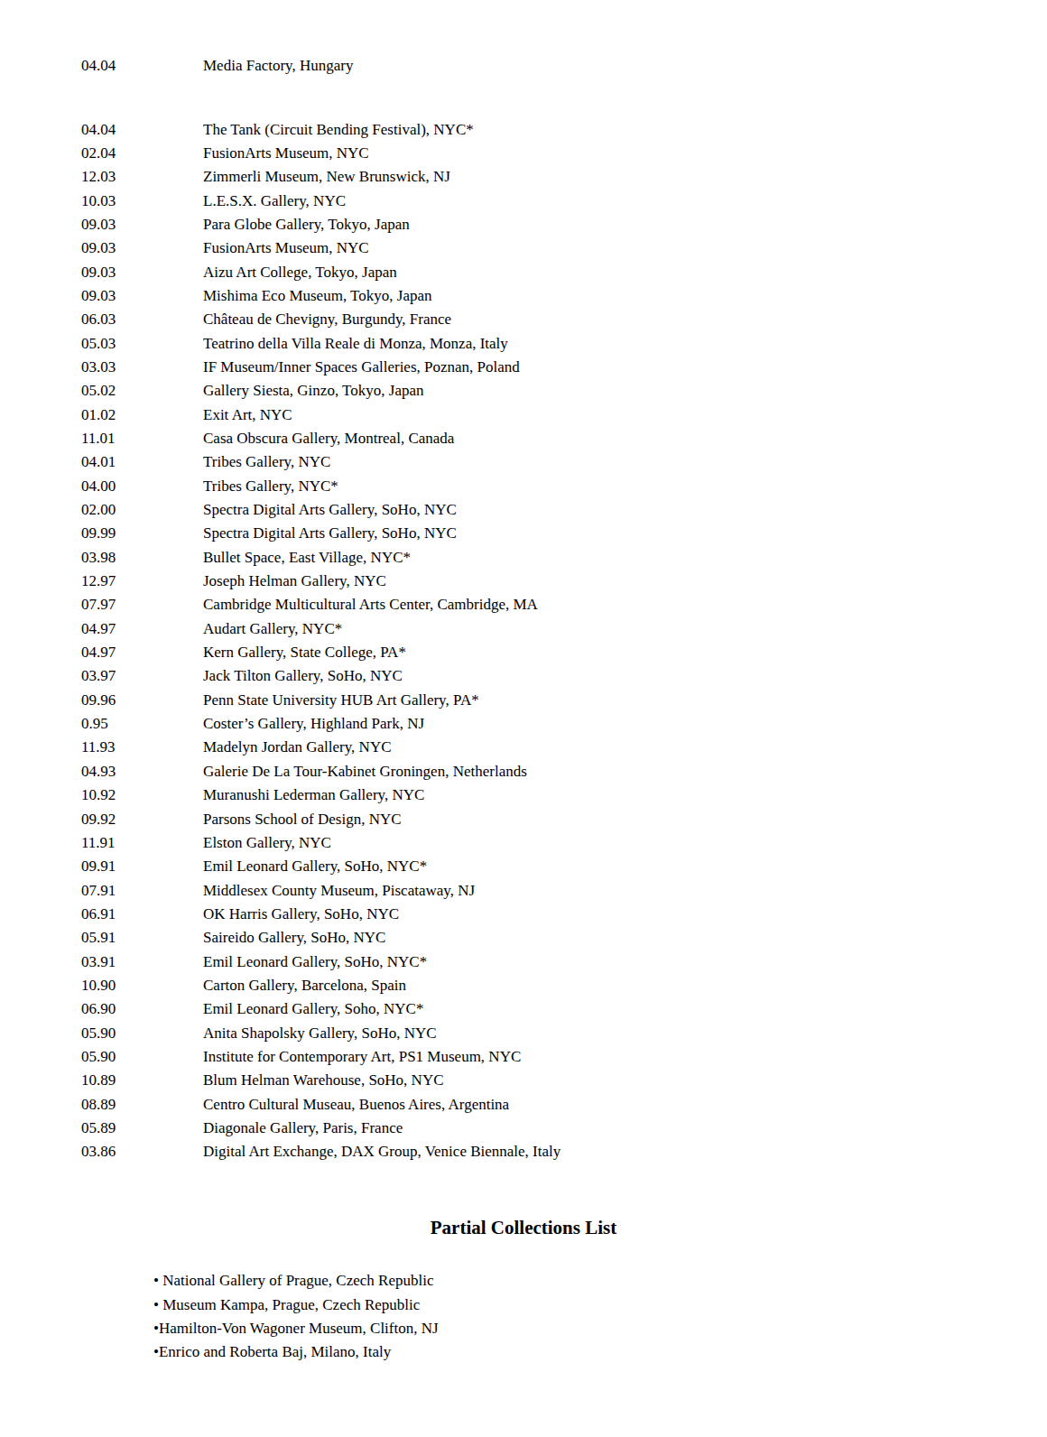| 04.04 | Media Factory, Hungary |
| 04.04 | The Tank (Circuit Bending Festival), NYC* |
| 02.04 | FusionArts Museum, NYC |
| 12.03 | Zimmerli Museum, New Brunswick, NJ |
| 10.03 | L.E.S.X. Gallery, NYC |
| 09.03 | Para Globe Gallery, Tokyo, Japan |
| 09.03 | FusionArts Museum, NYC |
| 09.03 | Aizu Art College, Tokyo, Japan |
| 09.03 | Mishima Eco Museum, Tokyo, Japan |
| 06.03 | Château de Chevigny, Burgundy, France |
| 05.03 | Teatrino della Villa Reale di Monza, Monza, Italy |
| 03.03 | IF Museum/Inner Spaces Galleries, Poznan, Poland |
| 05.02 | Gallery Siesta, Ginzo, Tokyo, Japan |
| 01.02 | Exit Art, NYC |
| 11.01 | Casa Obscura Gallery, Montreal, Canada |
| 04.01 | Tribes Gallery, NYC |
| 04.00 | Tribes Gallery, NYC* |
| 02.00 | Spectra Digital Arts Gallery, SoHo, NYC |
| 09.99 | Spectra Digital Arts Gallery, SoHo, NYC |
| 03.98 | Bullet Space, East Village, NYC* |
| 12.97 | Joseph Helman Gallery, NYC |
| 07.97 | Cambridge Multicultural Arts Center, Cambridge, MA |
| 04.97 | Audart Gallery, NYC* |
| 04.97 | Kern Gallery, State College, PA* |
| 03.97 | Jack Tilton Gallery, SoHo, NYC |
| 09.96 | Penn State University HUB Art Gallery, PA* |
| 0.95 | Coster’s Gallery, Highland Park, NJ |
| 11.93 | Madelyn Jordan Gallery, NYC |
| 04.93 | Galerie De La Tour-Kabinet Groningen, Netherlands |
| 10.92 | Muranushi Lederman Gallery, NYC |
| 09.92 | Parsons School of Design, NYC |
| 11.91 | Elston Gallery, NYC |
| 09.91 | Emil Leonard Gallery, SoHo, NYC* |
| 07.91 | Middlesex County Museum, Piscataway, NJ |
| 06.91 | OK Harris Gallery, SoHo, NYC |
| 05.91 | Saireido Gallery, SoHo, NYC |
| 03.91 | Emil Leonard Gallery, SoHo, NYC* |
| 10.90 | Carton Gallery, Barcelona, Spain |
| 06.90 | Emil Leonard Gallery, Soho, NYC* |
| 05.90 | Anita Shapolsky Gallery, SoHo, NYC |
| 05.90 | Institute for Contemporary Art, PS1 Museum, NYC |
| 10.89 | Blum Helman Warehouse, SoHo, NYC |
| 08.89 | Centro Cultural Museau, Buenos Aires, Argentina |
| 05.89 | Diagonale Gallery, Paris, France |
| 03.86 | Digital Art Exchange, DAX Group, Venice Biennale, Italy |
Partial Collections List
• National Gallery of Prague, Czech Republic
• Museum Kampa, Prague, Czech Republic
•Hamilton-Von Wagoner Museum, Clifton, NJ
•Enrico and Roberta Baj, Milano, Italy